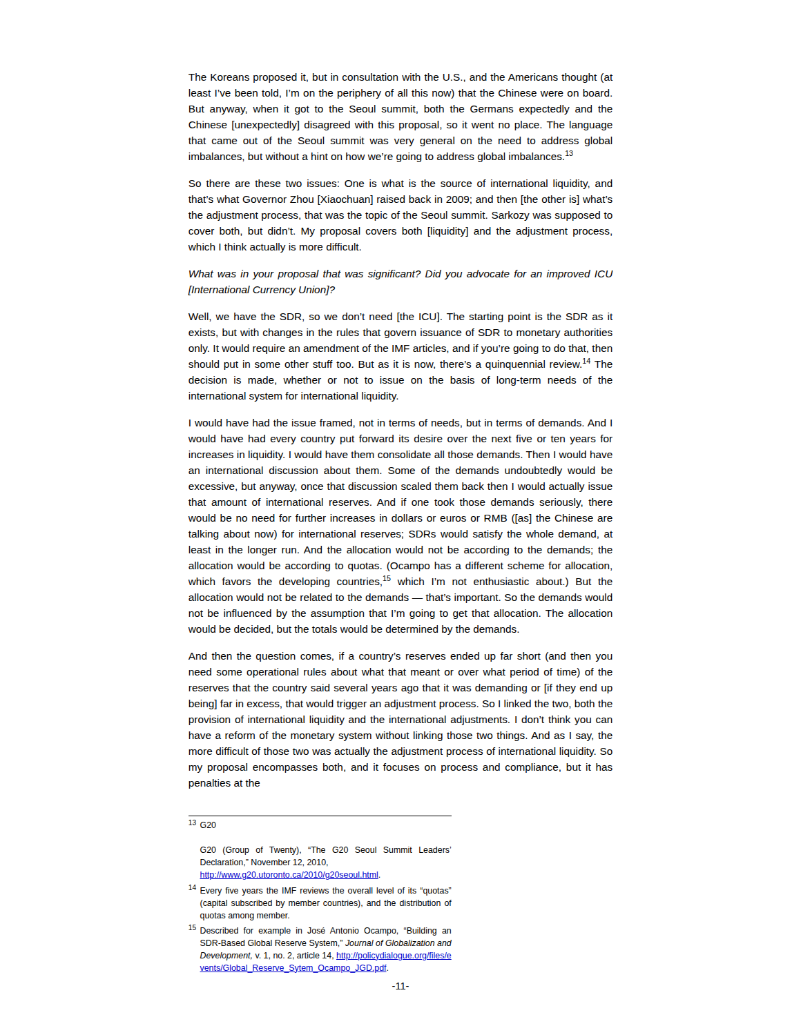The Koreans proposed it, but in consultation with the U.S., and the Americans thought (at least I’ve been told, I’m on the periphery of all this now) that the Chinese were on board. But anyway, when it got to the Seoul summit, both the Germans expectedly and the Chinese [unexpectedly] disagreed with this proposal, so it went no place. The language that came out of the Seoul summit was very general on the need to address global imbalances, but without a hint on how we’re going to address global imbalances.13
So there are these two issues: One is what is the source of international liquidity, and that’s what Governor Zhou [Xiaochuan] raised back in 2009; and then [the other is] what’s the adjustment process, that was the topic of the Seoul summit. Sarkozy was supposed to cover both, but didn’t. My proposal covers both [liquidity] and the adjustment process, which I think actually is more difficult.
What was in your proposal that was significant? Did you advocate for an improved ICU [International Currency Union]?
Well, we have the SDR, so we don’t need [the ICU]. The starting point is the SDR as it exists, but with changes in the rules that govern issuance of SDR to monetary authorities only. It would require an amendment of the IMF articles, and if you’re going to do that, then should put in some other stuff too. But as it is now, there’s a quinquennial review.14 The decision is made, whether or not to issue on the basis of long-term needs of the international system for international liquidity.
I would have had the issue framed, not in terms of needs, but in terms of demands. And I would have had every country put forward its desire over the next five or ten years for increases in liquidity. I would have them consolidate all those demands. Then I would have an international discussion about them. Some of the demands undoubtedly would be excessive, but anyway, once that discussion scaled them back then I would actually issue that amount of international reserves. And if one took those demands seriously, there would be no need for further increases in dollars or euros or RMB ([as] the Chinese are talking about now) for international reserves; SDRs would satisfy the whole demand, at least in the longer run. And the allocation would not be according to the demands; the allocation would be according to quotas. (Ocampo has a different scheme for allocation, which favors the developing countries,15 which I’m not enthusiastic about.) But the allocation would not be related to the demands — that’s important. So the demands would not be influenced by the assumption that I’m going to get that allocation. The allocation would be decided, but the totals would be determined by the demands.
And then the question comes, if a country’s reserves ended up far short (and then you need some operational rules about what that meant or over what period of time) of the reserves that the country said several years ago that it was demanding or [if they end up being] far in excess, that would trigger an adjustment process. So I linked the two, both the provision of international liquidity and the international adjustments. I don’t think you can have a reform of the monetary system without linking those two things. And as I say, the more difficult of those two was actually the adjustment process of international liquidity. So my proposal encompasses both, and it focuses on process and compliance, but it has penalties at the
G20 G20 (Group of Twenty), “The G20 Seoul Summit Leaders’ Declaration,” November 12, 2010, http://www.g20.utoronto.ca/2010/g20seoul.html.
Every five years the IMF reviews the overall level of its “quotas” (capital subscribed by member countries), and the distribution of quotas among member.
Described for example in José Antonio Ocampo, “Building an SDR-Based Global Reserve System,” Journal of Globalization and Development, v. 1, no. 2, article 14, http://policydialogue.org/files/events/Global_Reserve_Sytem_Ocampo_JGD.pdf.
-11-